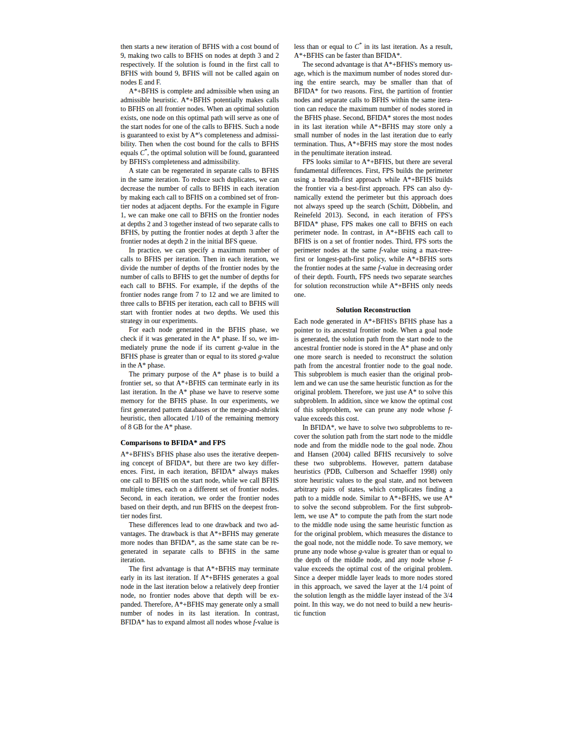then starts a new iteration of BFHS with a cost bound of 9, making two calls to BFHS on nodes at depth 3 and 2 respectively. If the solution is found in the first call to BFHS with bound 9, BFHS will not be called again on nodes E and F.
A*+BFHS is complete and admissible when using an admissible heuristic. A*+BFHS potentially makes calls to BFHS on all frontier nodes. When an optimal solution exists, one node on this optimal path will serve as one of the start nodes for one of the calls to BFHS. Such a node is guaranteed to exist by A*'s completeness and admissibility. Then when the cost bound for the calls to BFHS equals C*, the optimal solution will be found, guaranteed by BFHS's completeness and admissibility.
A state can be regenerated in separate calls to BFHS in the same iteration. To reduce such duplicates, we can decrease the number of calls to BFHS in each iteration by making each call to BFHS on a combined set of frontier nodes at adjacent depths. For the example in Figure 1, we can make one call to BFHS on the frontier nodes at depths 2 and 3 together instead of two separate calls to BFHS, by putting the frontier nodes at depth 3 after the frontier nodes at depth 2 in the initial BFS queue.
In practice, we can specify a maximum number of calls to BFHS per iteration. Then in each iteration, we divide the number of depths of the frontier nodes by the number of calls to BFHS to get the number of depths for each call to BFHS. For example, if the depths of the frontier nodes range from 7 to 12 and we are limited to three calls to BFHS per iteration, each call to BFHS will start with frontier nodes at two depths. We used this strategy in our experiments.
For each node generated in the BFHS phase, we check if it was generated in the A* phase. If so, we immediately prune the node if its current g-value in the BFHS phase is greater than or equal to its stored g-value in the A* phase.
The primary purpose of the A* phase is to build a frontier set, so that A*+BFHS can terminate early in its last iteration. In the A* phase we have to reserve some memory for the BFHS phase. In our experiments, we first generated pattern databases or the merge-and-shrink heuristic, then allocated 1/10 of the remaining memory of 8 GB for the A* phase.
Comparisons to BFIDA* and FPS
A*+BFHS's BFHS phase also uses the iterative deepening concept of BFIDA*, but there are two key differences. First, in each iteration, BFIDA* always makes one call to BFHS on the start node, while we call BFHS multiple times, each on a different set of frontier nodes. Second, in each iteration, we order the frontier nodes based on their depth, and run BFHS on the deepest frontier nodes first.
These differences lead to one drawback and two advantages. The drawback is that A*+BFHS may generate more nodes than BFIDA*, as the same state can be regenerated in separate calls to BFHS in the same iteration.
The first advantage is that A*+BFHS may terminate early in its last iteration. If A*+BFHS generates a goal node in the last iteration below a relatively deep frontier node, no frontier nodes above that depth will be expanded. Therefore, A*+BFHS may generate only a small number of nodes in its last iteration. In contrast, BFIDA* has to expand almost all nodes whose f-value is less than or equal to C* in its last iteration. As a result, A*+BFHS can be faster than BFIDA*.
The second advantage is that A*+BFHS's memory usage, which is the maximum number of nodes stored during the entire search, may be smaller than that of BFIDA* for two reasons. First, the partition of frontier nodes and separate calls to BFHS within the same iteration can reduce the maximum number of nodes stored in the BFHS phase. Second, BFIDA* stores the most nodes in its last iteration while A*+BFHS may store only a small number of nodes in the last iteration due to early termination. Thus, A*+BFHS may store the most nodes in the penultimate iteration instead.
FPS looks similar to A*+BFHS, but there are several fundamental differences. First, FPS builds the perimeter using a breadth-first approach while A*+BFHS builds the frontier via a best-first approach. FPS can also dynamically extend the perimeter but this approach does not always speed up the search (Schütt, Döbbelin, and Reinefeld 2013). Second, in each iteration of FPS's BFIDA* phase, FPS makes one call to BFHS on each perimeter node. In contrast, in A*+BFHS each call to BFHS is on a set of frontier nodes. Third, FPS sorts the perimeter nodes at the same f-value using a max-tree-first or longest-path-first policy, while A*+BFHS sorts the frontier nodes at the same f-value in decreasing order of their depth. Fourth, FPS needs two separate searches for solution reconstruction while A*+BFHS only needs one.
Solution Reconstruction
Each node generated in A*+BFHS's BFHS phase has a pointer to its ancestral frontier node. When a goal node is generated, the solution path from the start node to the ancestral frontier node is stored in the A* phase and only one more search is needed to reconstruct the solution path from the ancestral frontier node to the goal node. This subproblem is much easier than the original problem and we can use the same heuristic function as for the original problem. Therefore, we just use A* to solve this subproblem. In addition, since we know the optimal cost of this subproblem, we can prune any node whose f-value exceeds this cost.
In BFIDA*, we have to solve two subproblems to recover the solution path from the start node to the middle node and from the middle node to the goal node. Zhou and Hansen (2004) called BFHS recursively to solve these two subproblems. However, pattern database heuristics (PDB, Culberson and Schaeffer 1998) only store heuristic values to the goal state, and not between arbitrary pairs of states, which complicates finding a path to a middle node. Similar to A*+BFHS, we use A* to solve the second subproblem. For the first subproblem, we use A* to compute the path from the start node to the middle node using the same heuristic function as for the original problem, which measures the distance to the goal node, not the middle node. To save memory, we prune any node whose g-value is greater than or equal to the depth of the middle node, and any node whose f-value exceeds the optimal cost of the original problem. Since a deeper middle layer leads to more nodes stored in this approach, we saved the layer at the 1/4 point of the solution length as the middle layer instead of the 3/4 point. In this way, we do not need to build a new heuristic function